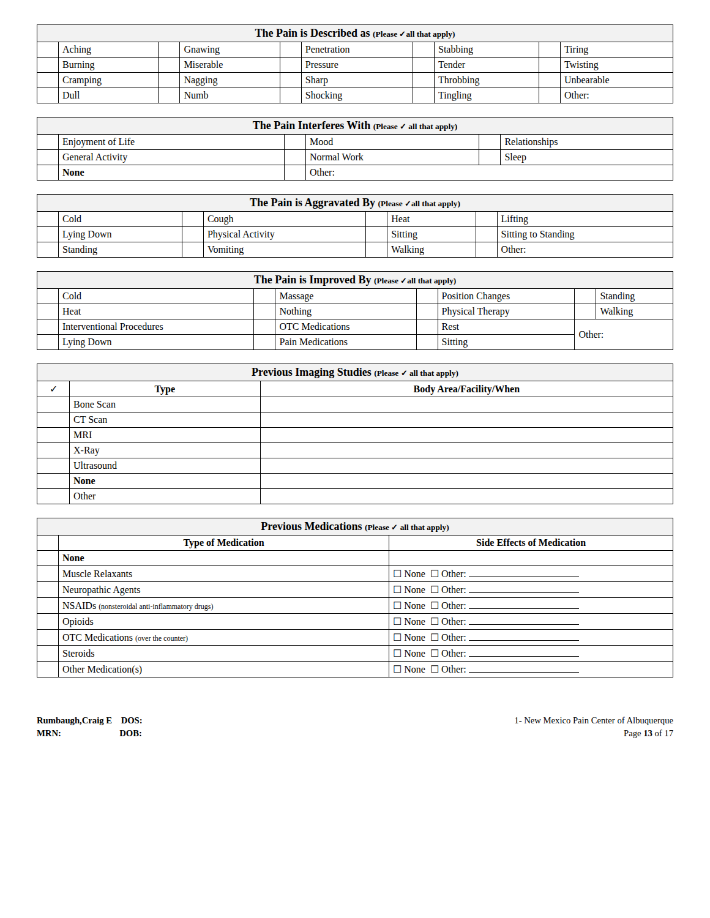| The Pain is Described as (Please ✓all that apply) |
| | Aching | | Gnawing | | Penetration | | Stabbing | | Tiring |
| | Burning | | Miserable | | Pressure | | Tender | | Twisting |
| | Cramping | | Nagging | | Sharp | | Throbbing | | Unbearable |
| | Dull | | Numb | | Shocking | | Tingling | | Other: |
| The Pain Interferes With (Please ✓ all that apply) |
| | Enjoyment of Life | | Mood | | Relationships |
| | General Activity | | Normal Work | | Sleep |
| | None | | Other: |
| The Pain is Aggravated By (Please ✓all that apply) |
| | Cold | | Cough | | Heat | | Lifting |
| | Lying Down | | Physical Activity | | Sitting | | Sitting to Standing |
| | Standing | | Vomiting | | Walking | | Other: |
| The Pain is Improved By (Please ✓all that apply) |
| | Cold | | Massage | | Position Changes | | Standing |
| | Heat | | Nothing | | Physical Therapy | | Walking |
| | Interventional Procedures | | OTC Medications | | Rest | Other: |
| | Lying Down | | Pain Medications | | Sitting |
| Previous Imaging Studies (Please ✓ all that apply) |
| ✓ | Type | Body Area/Facility/When |
| | Bone Scan | |
| | CT Scan | |
| | MRI | |
| | X-Ray | |
| | Ultrasound | |
| | None | |
| | Other | |
| Previous Medications (Please ✓ all that apply) |
| | Type of Medication | Side Effects of Medication |
| | None | |
| | Muscle Relaxants | ☐ None ☐ Other: |
| | Neuropathic Agents | ☐ None ☐ Other: |
| | NSAIDs (nonsteroidal anti-inflammatory drugs) | ☐ None ☐ Other: |
| | Opioids | ☐ None ☐ Other: |
| | OTC Medications (over the counter) | ☐ None ☐ Other: |
| | Steroids | ☐ None ☐ Other: |
| | Other Medication(s) | ☐ None ☐ Other: |
Rumbaugh,Craig E DOS:
MRN: DOB:
1- New Mexico Pain Center of Albuquerque
Page 13 of 17